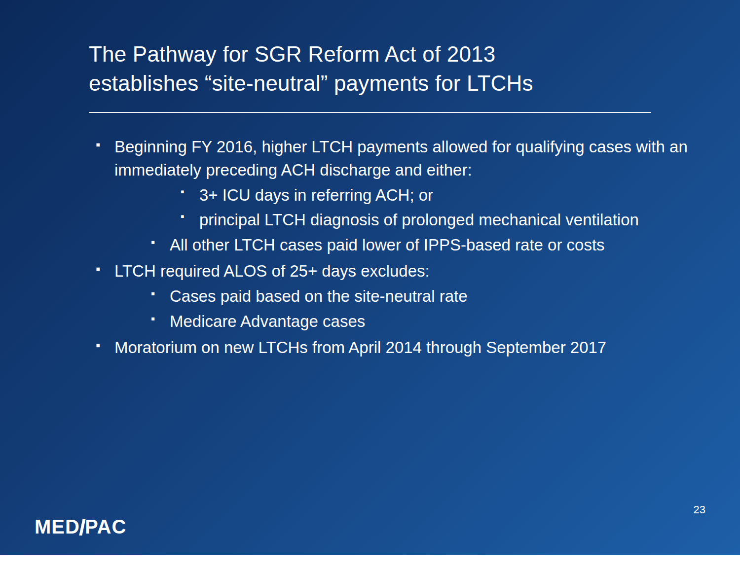The Pathway for SGR Reform Act of 2013
establishes “site-neutral” payments for LTCHs
Beginning FY 2016, higher LTCH payments allowed for qualifying cases with an immediately preceding ACH discharge and either:
3+ ICU days in referring ACH; or
principal LTCH diagnosis of prolonged mechanical ventilation
All other LTCH cases paid lower of IPPS-based rate or costs
LTCH required ALOS of 25+ days excludes:
Cases paid based on the site-neutral rate
Medicare Advantage cases
Moratorium on new LTCHs from April 2014 through September 2017
23
MED PAC